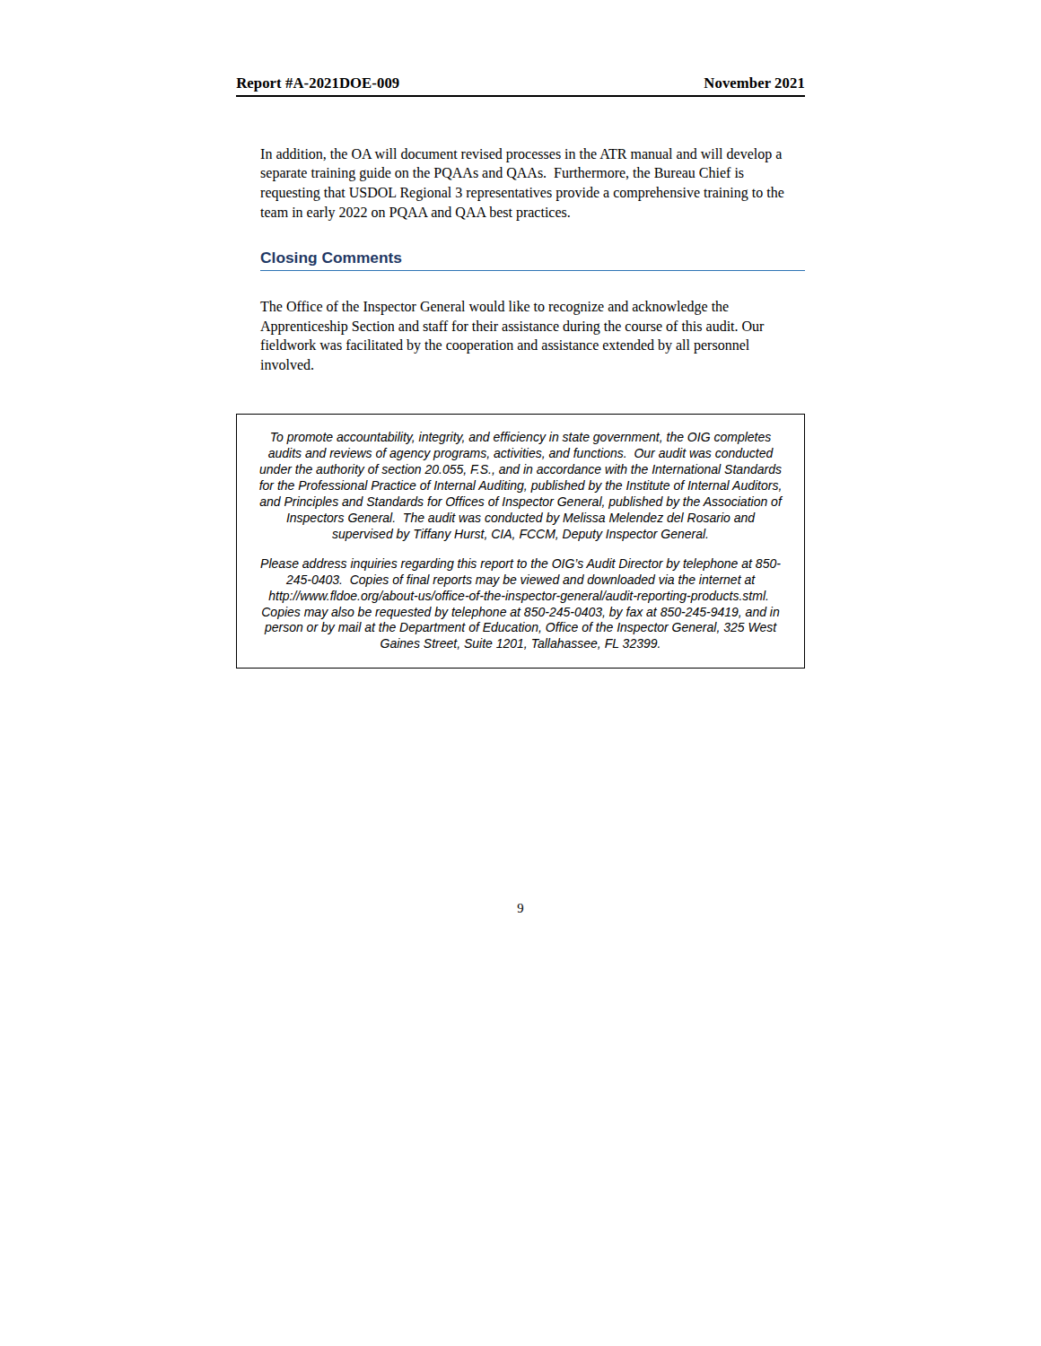Report #A-2021DOE-009
November 2021
In addition, the OA will document revised processes in the ATR manual and will develop a separate training guide on the PQAAs and QAAs. Furthermore, the Bureau Chief is requesting that USDOL Regional 3 representatives provide a comprehensive training to the team in early 2022 on PQAA and QAA best practices.
Closing Comments
The Office of the Inspector General would like to recognize and acknowledge the Apprenticeship Section and staff for their assistance during the course of this audit. Our fieldwork was facilitated by the cooperation and assistance extended by all personnel involved.
To promote accountability, integrity, and efficiency in state government, the OIG completes audits and reviews of agency programs, activities, and functions. Our audit was conducted under the authority of section 20.055, F.S., and in accordance with the International Standards for the Professional Practice of Internal Auditing, published by the Institute of Internal Auditors, and Principles and Standards for Offices of Inspector General, published by the Association of Inspectors General. The audit was conducted by Melissa Melendez del Rosario and supervised by Tiffany Hurst, CIA, FCCM, Deputy Inspector General.
Please address inquiries regarding this report to the OIG’s Audit Director by telephone at 850-245-0403. Copies of final reports may be viewed and downloaded via the internet at http://www.fldoe.org/about-us/office-of-the-inspector-general/audit-reporting-products.stml. Copies may also be requested by telephone at 850-245-0403, by fax at 850-245-9419, and in person or by mail at the Department of Education, Office of the Inspector General, 325 West Gaines Street, Suite 1201, Tallahassee, FL 32399.
9